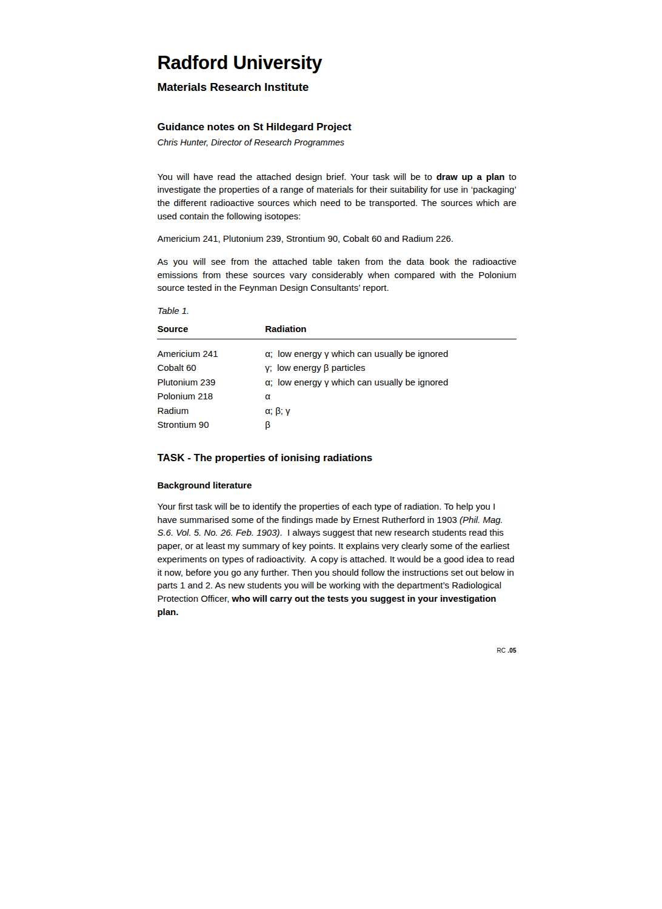Radford University
Materials Research Institute
Guidance notes on St Hildegard Project
Chris Hunter, Director of Research Programmes
You will have read the attached design brief. Your task will be to draw up a plan to investigate the properties of a range of materials for their suitability for use in ‘packaging’ the different radioactive sources which need to be transported. The sources which are used contain the following isotopes:
Americium 241, Plutonium 239, Strontium 90, Cobalt 60 and Radium 226.
As you will see from the attached table taken from the data book the radioactive emissions from these sources vary considerably when compared with the Polonium source tested in the Feynman Design Consultants’ report.
Table 1.
| Source | Radiation |
| --- | --- |
| Americium 241 | α; low energy γ which can usually be ignored |
| Cobalt 60 | γ; low energy β particles |
| Plutonium 239 | α; low energy γ which can usually be ignored |
| Polonium 218 | α |
| Radium | α; β; γ |
| Strontium 90 | β |
TASK - The properties of ionising radiations
Background literature
Your first task will be to identify the properties of each type of radiation. To help you I have summarised some of the findings made by Ernest Rutherford in 1903 (Phil. Mag. S.6. Vol. 5. No. 26. Feb. 1903). I always suggest that new research students read this paper, or at least my summary of key points. It explains very clearly some of the earliest experiments on types of radioactivity. A copy is attached. It would be a good idea to read it now, before you go any further. Then you should follow the instructions set out below in parts 1 and 2. As new students you will be working with the department’s Radiological Protection Officer, who will carry out the tests you suggest in your investigation plan.
RC .05